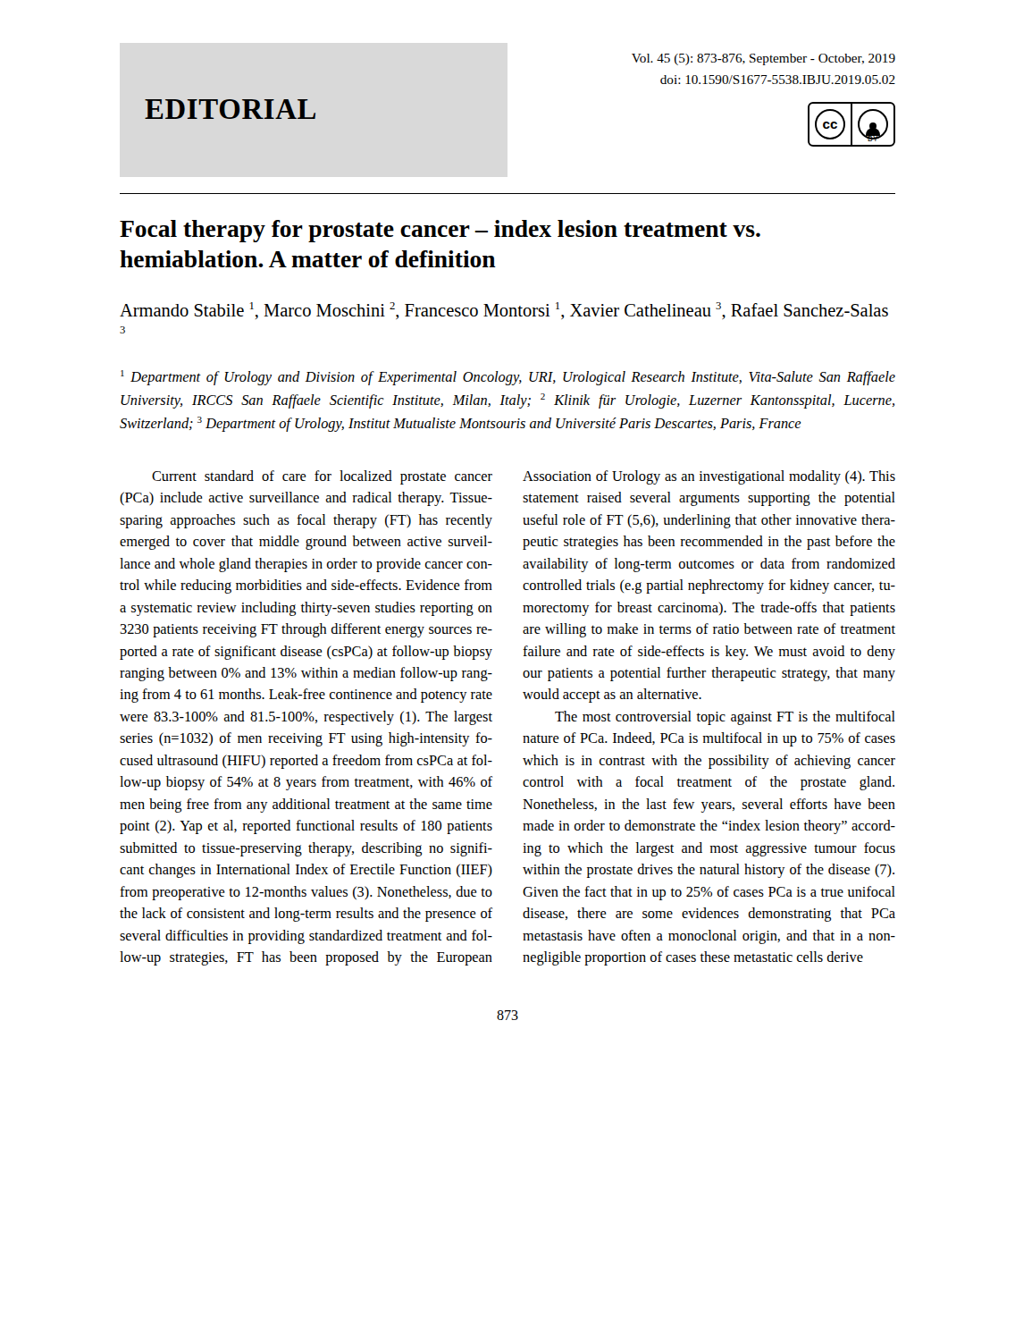EDITORIAL
Vol. 45 (5): 873-876, September - October, 2019
doi: 10.1590/S1677-5538.IBJU.2019.05.02
cc
BY
Focal therapy for prostate cancer – index lesion treatment vs. hemiablation. A matter of definition
Armando Stabile 1, Marco Moschini 2, Francesco Montorsi 1, Xavier Cathelineau 3, Rafael Sanchez-Salas 3
1 Department of Urology and Division of Experimental Oncology, URI, Urological Research Institute, Vita-Salute San Raffaele University, IRCCS San Raffaele Scientific Institute, Milan, Italy; 2 Klinik für Urologie, Luzerner Kantonsspital, Lucerne, Switzerland; 3 Department of Urology, Institut Mutualiste Montsouris and Université Paris Descartes, Paris, France
Current standard of care for localized prostate cancer (PCa) include active surveillance and radical therapy. Tissue-sparing approaches such as focal therapy (FT) has recently emerged to cover that middle ground between active surveillance and whole gland therapies in order to provide cancer control while reducing morbidities and side-effects. Evidence from a systematic review including thirty-seven studies reporting on 3230 patients receiving FT through different energy sources reported a rate of significant disease (csPCa) at follow-up biopsy ranging between 0% and 13% within a median follow-up ranging from 4 to 61 months. Leak-free continence and potency rate were 83.3-100% and 81.5-100%, respectively (1). The largest series (n=1032) of men receiving FT using high-intensity focused ultrasound (HIFU) reported a freedom from csPCa at follow-up biopsy of 54% at 8 years from treatment, with 46% of men being free from any additional treatment at the same time point (2). Yap et al, reported functional results of 180 patients submitted to tissue-preserving therapy, describing no significant changes in International Index of Erectile Function (IIEF) from preoperative to 12-months values (3). Nonetheless, due to the lack of consistent and long-term results and the presence of several difficulties in providing standardized treatment and follow-up strategies, FT has been proposed by the European Association of Urology as an investigational modality (4). This statement raised several arguments supporting the potential useful role of FT (5,6), underlining that other innovative therapeutic strategies has been recommended in the past before the availability of long-term outcomes or data from randomized controlled trials (e.g partial nephrectomy for kidney cancer, tumorectomy for breast carcinoma). The trade-offs that patients are willing to make in terms of ratio between rate of treatment failure and rate of side-effects is key. We must avoid to deny our patients a potential further therapeutic strategy, that many would accept as an alternative.
The most controversial topic against FT is the multifocal nature of PCa. Indeed, PCa is multifocal in up to 75% of cases which is in contrast with the possibility of achieving cancer control with a focal treatment of the prostate gland. Nonetheless, in the last few years, several efforts have been made in order to demonstrate the “index lesion theory” according to which the largest and most aggressive tumour focus within the prostate drives the natural history of the disease (7). Given the fact that in up to 25% of cases PCa is a true unifocal disease, there are some evidences demonstrating that PCa metastasis have often a monoclonal origin, and that in a non-negligible proportion of cases these metastatic cells derive
873